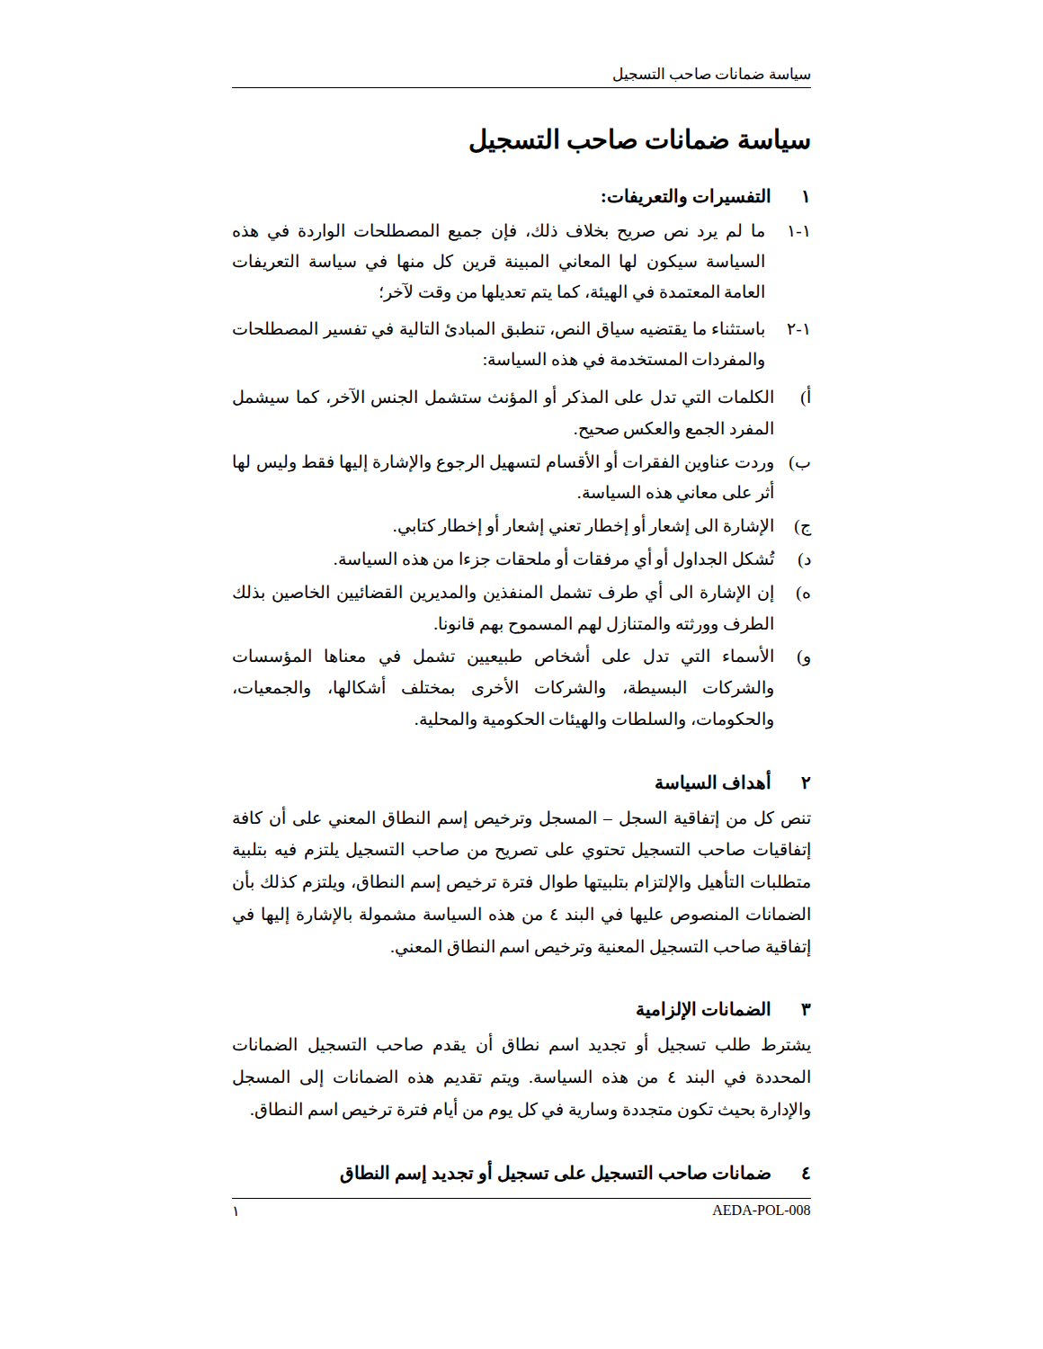سياسة ضمانات صاحب التسجيل
سياسة ضمانات صاحب التسجيل
١ التفسيرات والتعريفات:
١-١ ما لم يرد نص صريح بخلاف ذلك، فإن جميع المصطلحات الواردة في هذه السياسة سيكون لها المعاني المبينة قرين كل منها في سياسة التعريفات العامة المعتمدة في الهيئة، كما يتم تعديلها من وقت لآخر؛
١-٢ باستثناء ما يقتضيه سياق النص، تنطبق المبادئ التالية في تفسير المصطلحات والمفردات المستخدمة في هذه السياسة:
أ) الكلمات التي تدل على المذكر أو المؤنث ستشمل الجنس الآخر، كما سيشمل المفرد الجمع والعكس صحيح.
ب) وردت عناوين الفقرات أو الأقسام لتسهيل الرجوع والإشارة إليها فقط وليس لها أثر على معاني هذه السياسة.
ج) الإشارة الى إشعار أو إخطار تعني إشعار أو إخطار كتابي.
د) تُشكل الجداول أو أي مرفقات أو ملحقات جزءا من هذه السياسة.
ه) إن الإشارة الى أي طرف تشمل المنفذين والمديرين القضائيين الخاصين بذلك الطرف وورثته والمتنازل لهم المسموح بهم قانونا.
و) الأسماء التي تدل على أشخاص طبيعيين تشمل في معناها المؤسسات والشركات البسيطة، والشركات الأخرى بمختلف أشكالها، والجمعيات، والحكومات، والسلطات والهيئات الحكومية والمحلية.
٢ أهداف السياسة
تنص كل من إتفاقية السجل – المسجل وترخيص إسم النطاق المعني على أن كافة إتفاقيات صاحب التسجيل تحتوي على تصريح من صاحب التسجيل يلتزم فيه بتلبية متطلبات التأهيل والإلتزام بتلبيتها طوال فترة ترخيص إسم النطاق، ويلتزم كذلك بأن الضمانات المنصوص عليها في البند ٤ من هذه السياسة مشمولة بالإشارة إليها في إتفاقية صاحب التسجيل المعنية وترخيص اسم النطاق المعني.
٣ الضمانات الإلزامية
يشترط طلب تسجيل أو تجديد اسم نطاق أن يقدم صاحب التسجيل الضمانات المحددة في البند ٤ من هذه السياسة. ويتم تقديم هذه الضمانات إلى المسجل والإدارة بحيث تكون متجددة وسارية في كل يوم من أيام فترة ترخيص اسم النطاق.
٤ ضمانات صاحب التسجيل على تسجيل أو تجديد إسم النطاق
AEDA-POL-008 ١